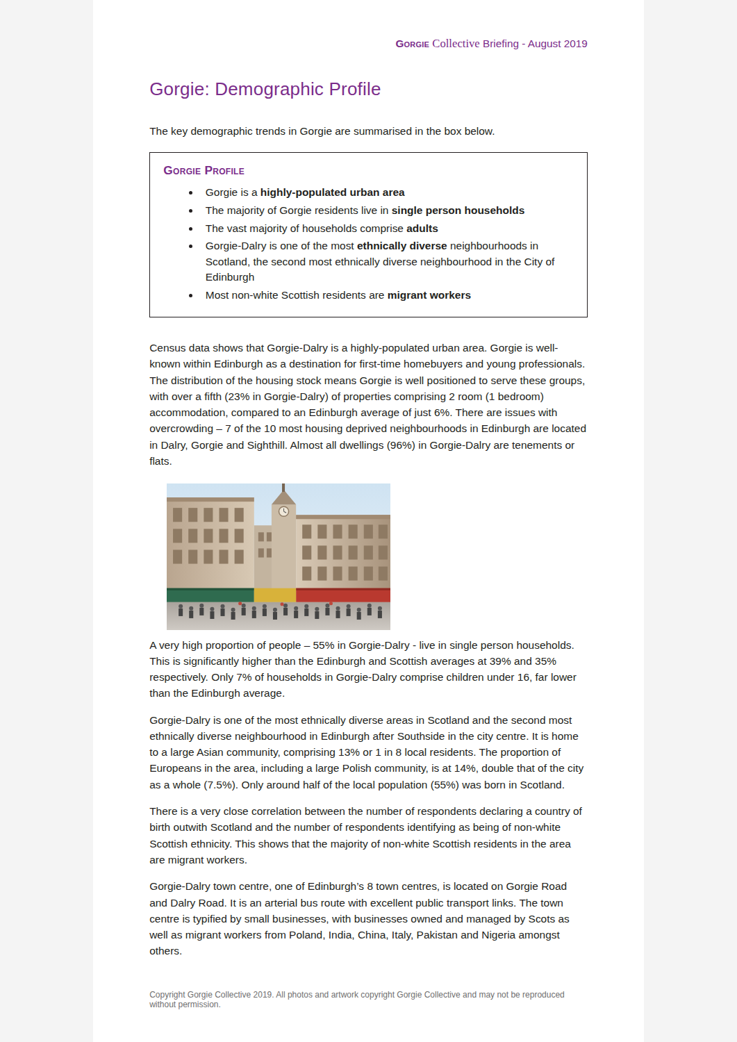Gorgie Collective Briefing - August 2019
Gorgie: Demographic Profile
The key demographic trends in Gorgie are summarised in the box below.
Gorgie Profile
Gorgie is a highly-populated urban area
The majority of Gorgie residents live in single person households
The vast majority of households comprise adults
Gorgie-Dalry is one of the most ethnically diverse neighbourhoods in Scotland, the second most ethnically diverse neighbourhood in the City of Edinburgh
Most non-white Scottish residents are migrant workers
Census data shows that Gorgie-Dalry is a highly-populated urban area. Gorgie is well-known within Edinburgh as a destination for first-time homebuyers and young professionals. The distribution of the housing stock means Gorgie is well positioned to serve these groups, with over a fifth (23% in Gorgie-Dalry) of properties comprising 2 room (1 bedroom) accommodation, compared to an Edinburgh average of just 6%. There are issues with overcrowding – 7 of the 10 most housing deprived neighbourhoods in Edinburgh are located in Dalry, Gorgie and Sighthill. Almost all dwellings (96%) in Gorgie-Dalry are tenements or flats.
A very high proportion of people – 55% in Gorgie-Dalry - live in single person households. This is significantly higher than the Edinburgh and Scottish averages at 39% and 35% respectively. Only 7% of households in Gorgie-Dalry comprise children under 16, far lower than the Edinburgh average.
Gorgie-Dalry is one of the most ethnically diverse areas in Scotland and the second most ethnically diverse neighbourhood in Edinburgh after Southside in the city centre. It is home to a large Asian community, comprising 13% or 1 in 8 local residents. The proportion of Europeans in the area, including a large Polish community, is at 14%, double that of the city as a whole (7.5%). Only around half of the local population (55%) was born in Scotland.
There is a very close correlation between the number of respondents declaring a country of birth outwith Scotland and the number of respondents identifying as being of non-white Scottish ethnicity. This shows that the majority of non-white Scottish residents in the area are migrant workers.
Gorgie-Dalry town centre, one of Edinburgh’s 8 town centres, is located on Gorgie Road and Dalry Road. It is an arterial bus route with excellent public transport links. The town centre is typified by small businesses, with businesses owned and managed by Scots as well as migrant workers from Poland, India, China, Italy, Pakistan and Nigeria amongst others.
Copyright Gorgie Collective 2019. All photos and artwork copyright Gorgie Collective and may not be reproduced without permission.